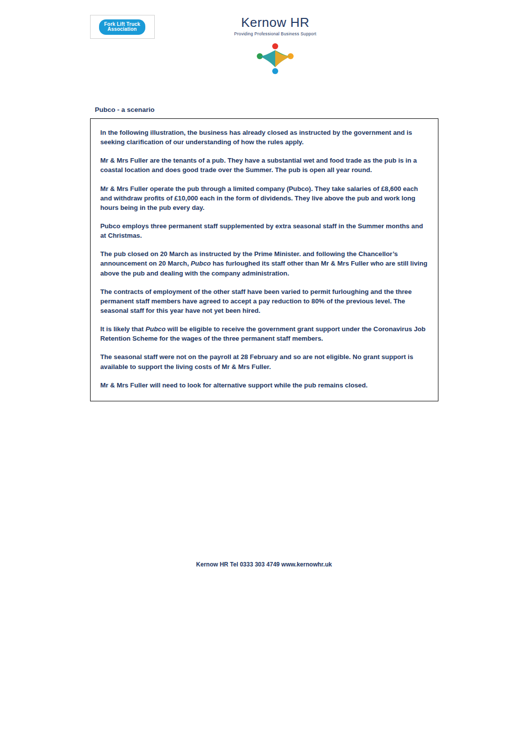Fork Lift Truck
Association
Kernow HR
Providing Professional Business Support
Pubco - a scenario
In the following illustration, the business has already closed as instructed by the government and is seeking clarification of our understanding of how the rules apply.
Mr & Mrs Fuller are the tenants of a pub. They have a substantial wet and food trade as the pub is in a coastal location and does good trade over the Summer. The pub is open all year round.
Mr & Mrs Fuller operate the pub through a limited company (Pubco). They take salaries of £8,600 each and withdraw profits of £10,000 each in the form of dividends. They live above the pub and work long hours being in the pub every day.
Pubco employs three permanent staff supplemented by extra seasonal staff in the Summer months and at Christmas.
The pub closed on 20 March as instructed by the Prime Minister. and following the Chancellor’s announcement on 20 March, Pubco has furloughed its staff other than Mr & Mrs Fuller who are still living above the pub and dealing with the company administration.
The contracts of employment of the other staff have been varied to permit furloughing and the three permanent staff members have agreed to accept a pay reduction to 80% of the previous level. The seasonal staff for this year have not yet been hired.
It is likely that Pubco will be eligible to receive the government grant support under the Coronavirus Job Retention Scheme for the wages of the three permanent staff members.
The seasonal staff were not on the payroll at 28 February and so are not eligible. No grant support is available to support the living costs of Mr & Mrs Fuller.
Mr & Mrs Fuller will need to look for alternative support while the pub remains closed.
Kernow HR Tel 0333 303 4749 www.kernowhr.uk